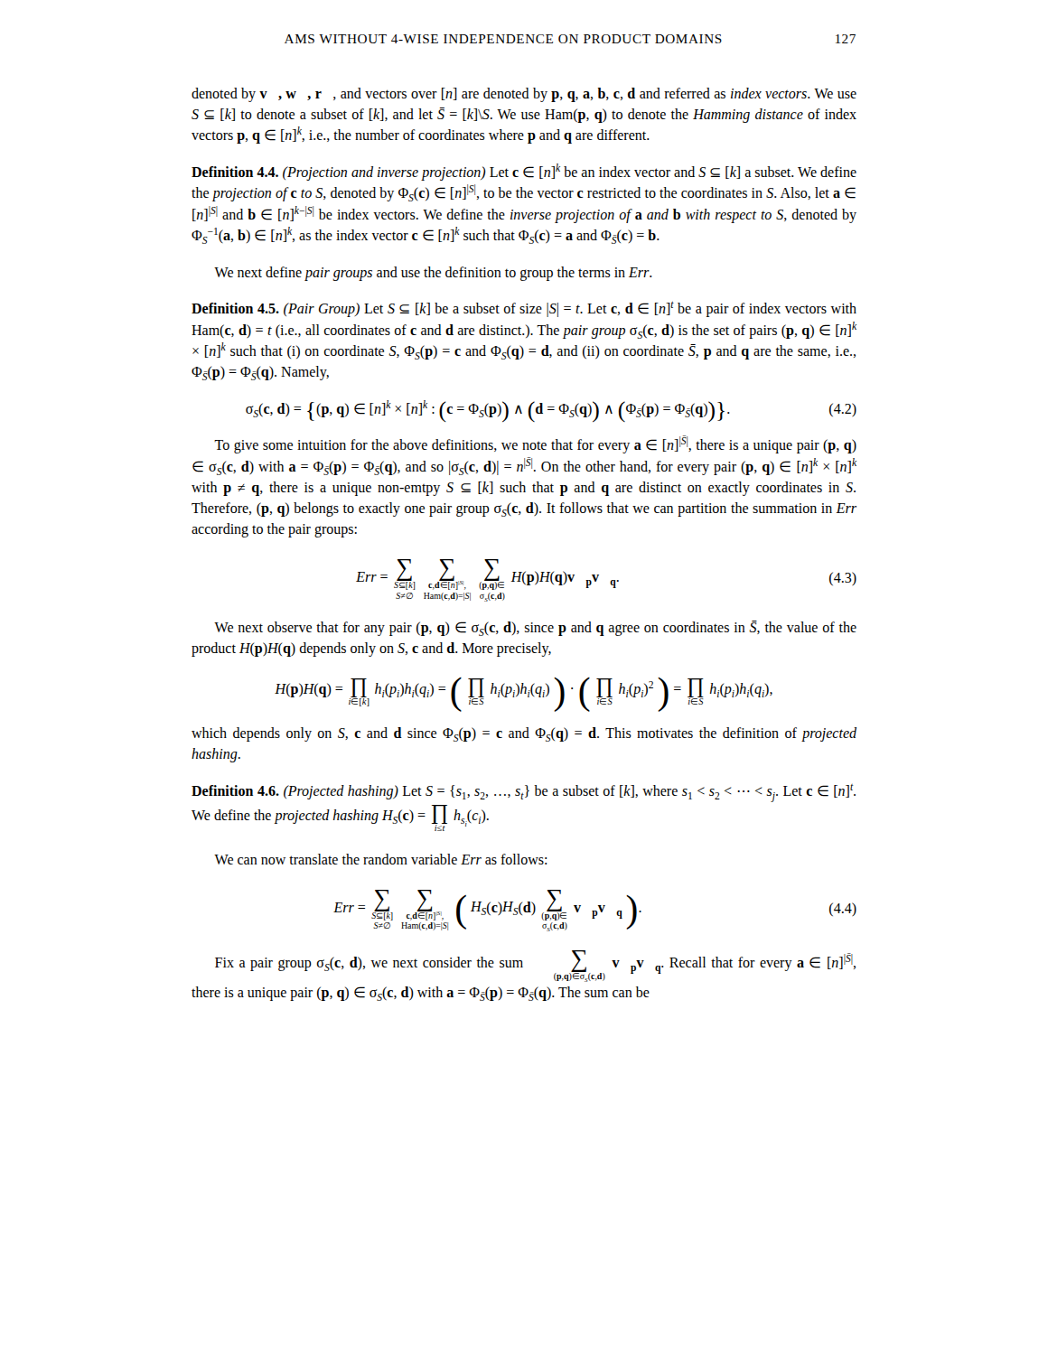AMS WITHOUT 4-WISE INDEPENDENCE ON PRODUCT DOMAINS 127
denoted by v⃗, w⃗, r⃗, and vectors over [n] are denoted by p, q, a, b, c, d and referred as index vectors. We use S ⊆ [k] to denote a subset of [k], and let S̄ = [k]\S. We use Ham(p, q) to denote the Hamming distance of index vectors p, q ∈ [n]k, i.e., the number of coordinates where p and q are different.
Definition 4.4. (Projection and inverse projection) Let c ∈ [n]k be an index vector and S ⊆ [k] a subset. We define the projection of c to S, denoted by ΦS(c) ∈ [n]|S|, to be the vector c restricted to the coordinates in S. Also, let a ∈ [n]|S| and b ∈ [n]k−|S| be index vectors. We define the inverse projection of a and b with respect to S, denoted by ΦS−1(a, b) ∈ [n]k, as the index vector c ∈ [n]k such that ΦS(c) = a and ΦS̄(c) = b.
We next define pair groups and use the definition to group the terms in Err.
Definition 4.5. (Pair Group) Let S ⊆ [k] be a subset of size |S| = t. Let c, d ∈ [n]t be a pair of index vectors with Ham(c, d) = t (i.e., all coordinates of c and d are distinct.). The pair group σS(c, d) is the set of pairs (p, q) ∈ [n]k × [n]k such that (i) on coordinate S, ΦS(p) = c and ΦS(q) = d, and (ii) on coordinate S̄, p and q are the same, i.e., ΦS̄(p) = ΦS̄(q). Namely,
σS(c, d) = {(p, q) ∈ [n]k × [n]k : (c = ΦS(p)) ∧ (d = ΦS(q)) ∧ (ΦS̄(p) = ΦS̄(q))}. (4.2)
To give some intuition for the above definitions, we note that for every a ∈ [n]|S̄|, there is a unique pair (p, q) ∈ σS(c, d) with a = ΦS̄(p) = ΦS̄(q), and so |σS(c, d)| = n|S̄|. On the other hand, for every pair (p, q) ∈ [n]k × [n]k with p ≠ q, there is a unique non-emtpy S ⊆ [k] such that p and q are distinct on exactly coordinates in S. Therefore, (p, q) belongs to exactly one pair group σS(c, d). It follows that we can partition the summation in Err according to the pair groups:
Err = ∑S⊆[k]
S≠∅ ∑c,d∈[n]|S|,
Ham(c,d)=|S| ∑(p,q)∈
σS(c,d) H(p)H(q)v⃗pv⃗q. (4.3)
We next observe that for any pair (p, q) ∈ σS(c, d), since p and q agree on coordinates in S̄, the value of the product H(p)H(q) depends only on S, c and d. More precisely,
H(p)H(q) = ∏i∈[k] hi(pi)hi(qi) = ( ∏i∈S hi(pi)hi(qi) ) · ( ∏i∈S̄ hi(pi)2 ) = ∏i∈S hi(pi)hi(qi),
which depends only on S, c and d since ΦS(p) = c and ΦS(q) = d. This motivates the definition of projected hashing.
Definition 4.6. (Projected hashing) Let S = {s1, s2, …, st} be a subset of [k], where s1 < s2 < ⋯ < sj. Let c ∈ [n]t. We define the projected hashing HS(c) = ∏i≤t hsi(ci).
We can now translate the random variable Err as follows:
Err = ∑S⊆[k]
S≠∅ ∑c,d∈[n]|S|,
Ham(c,d)=|S| ( HS(c)HS(d) ∑(p,q)∈
σS(c,d) v⃗pv⃗q ). (4.4)
Fix a pair group σS(c, d), we next consider the sum ∑(p,q)∈σS(c,d) v⃗pv⃗q. Recall that for every a ∈ [n]|S̄|, there is a unique pair (p, q) ∈ σS(c, d) with a = ΦS̄(p) = ΦS̄(q). The sum can be